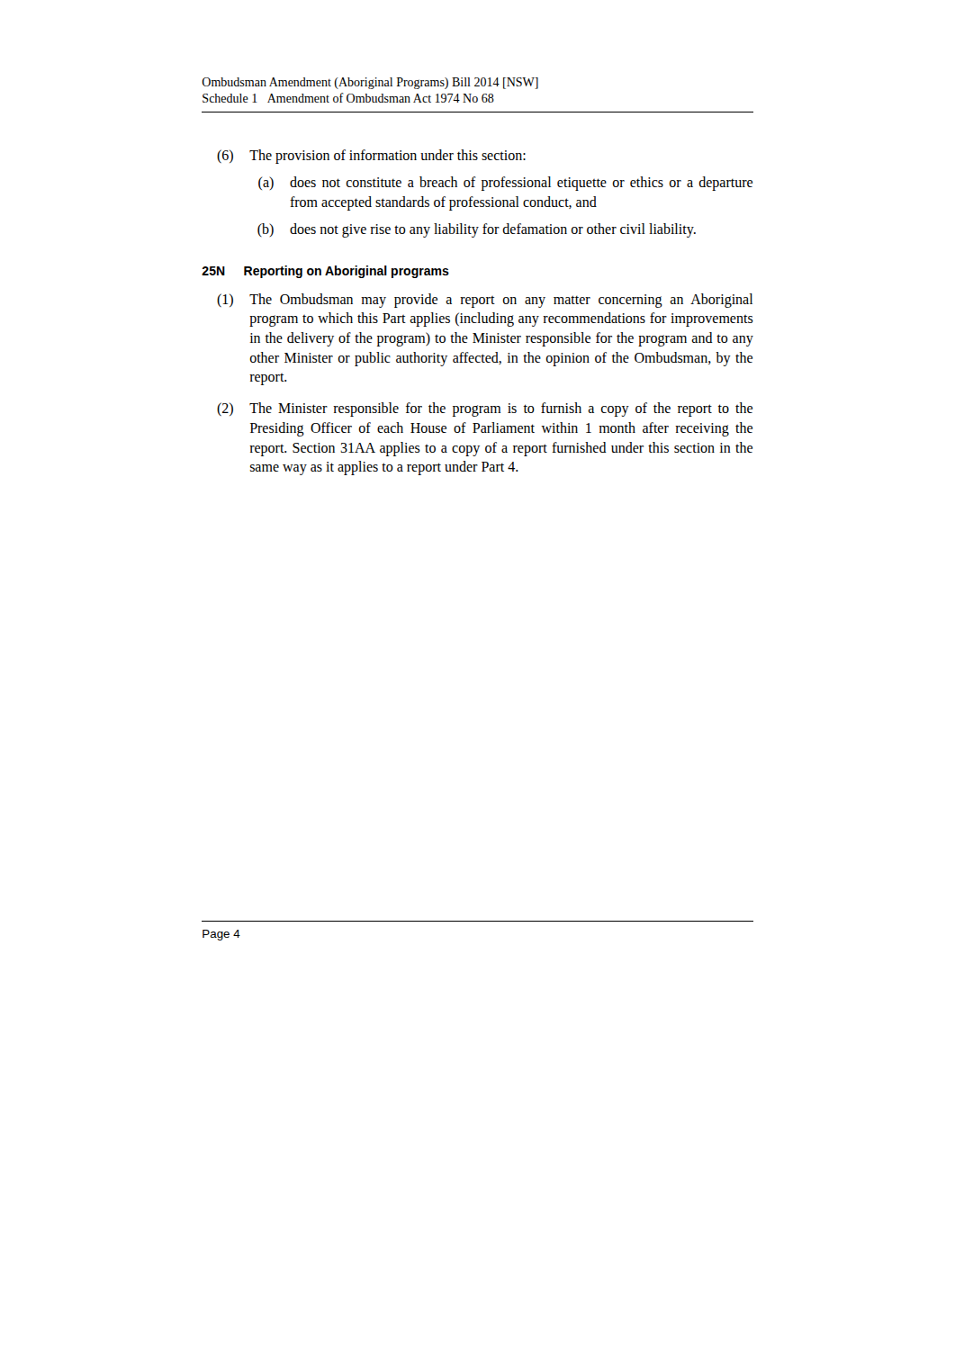Ombudsman Amendment (Aboriginal Programs) Bill 2014 [NSW] Schedule 1 Amendment of Ombudsman Act 1974 No 68
(6)
The provision of information under this section:
(a)
does not constitute a breach of professional etiquette or ethics or a departure from accepted standards of professional conduct, and
(b)
does not give rise to any liability for defamation or other civil liability.
25N
Reporting on Aboriginal programs
(1)
The Ombudsman may provide a report on any matter concerning an Aboriginal program to which this Part applies (including any recommendations for improvements in the delivery of the program) to the Minister responsible for the program and to any other Minister or public authority affected, in the opinion of the Ombudsman, by the report.
(2)
The Minister responsible for the program is to furnish a copy of the report to the Presiding Officer of each House of Parliament within 1 month after receiving the report. Section 31AA applies to a copy of a report furnished under this section in the same way as it applies to a report under Part 4.
Page 4